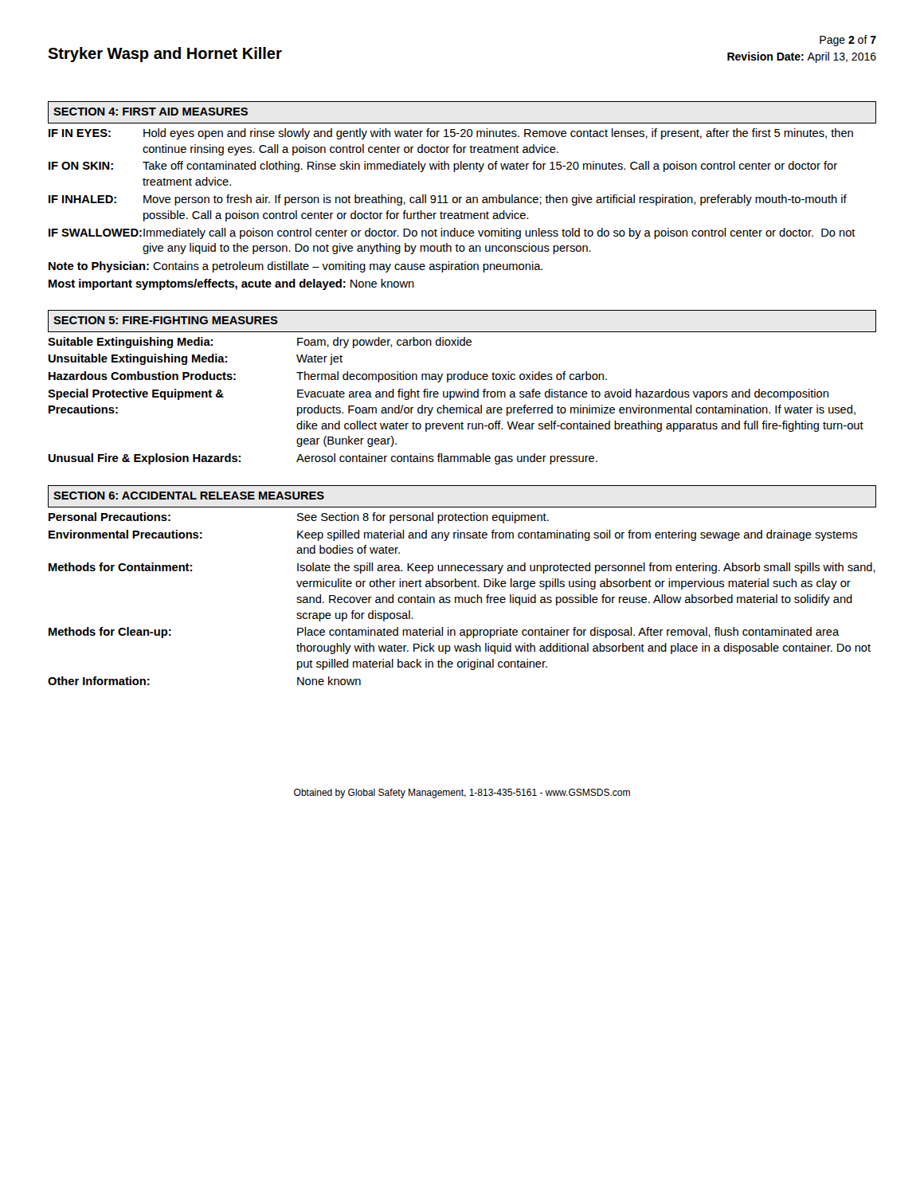Stryker Wasp and Hornet Killer
Page 2 of 7
Revision Date: April 13, 2016
SECTION 4: FIRST AID MEASURES
| IF IN EYES: | Hold eyes open and rinse slowly and gently with water for 15-20 minutes. Remove contact lenses, if present, after the first 5 minutes, then continue rinsing eyes. Call a poison control center or doctor for treatment advice. |
| IF ON SKIN: | Take off contaminated clothing. Rinse skin immediately with plenty of water for 15-20 minutes. Call a poison control center or doctor for treatment advice. |
| IF INHALED: | Move person to fresh air. If person is not breathing, call 911 or an ambulance; then give artificial respiration, preferably mouth-to-mouth if possible. Call a poison control center or doctor for further treatment advice. |
| IF SWALLOWED: | Immediately call a poison control center or doctor. Do not induce vomiting unless told to do so by a poison control center or doctor. Do not give any liquid to the person. Do not give anything by mouth to an unconscious person. |
Note to Physician: Contains a petroleum distillate – vomiting may cause aspiration pneumonia.
Most important symptoms/effects, acute and delayed: None known
SECTION 5: FIRE-FIGHTING MEASURES
| Suitable Extinguishing Media: | Foam, dry powder, carbon dioxide |
| Unsuitable Extinguishing Media: | Water jet |
| Hazardous Combustion Products: | Thermal decomposition may produce toxic oxides of carbon. |
| Special Protective Equipment & Precautions: | Evacuate area and fight fire upwind from a safe distance to avoid hazardous vapors and decomposition products. Foam and/or dry chemical are preferred to minimize environmental contamination. If water is used, dike and collect water to prevent run-off. Wear self-contained breathing apparatus and full fire-fighting turn-out gear (Bunker gear). |
| Unusual Fire & Explosion Hazards: | Aerosol container contains flammable gas under pressure. |
SECTION 6: ACCIDENTAL RELEASE MEASURES
| Personal Precautions: | See Section 8 for personal protection equipment. |
| Environmental Precautions: | Keep spilled material and any rinsate from contaminating soil or from entering sewage and drainage systems and bodies of water. |
| Methods for Containment: | Isolate the spill area. Keep unnecessary and unprotected personnel from entering. Absorb small spills with sand, vermiculite or other inert absorbent. Dike large spills using absorbent or impervious material such as clay or sand. Recover and contain as much free liquid as possible for reuse. Allow absorbed material to solidify and scrape up for disposal. |
| Methods for Clean-up: | Place contaminated material in appropriate container for disposal. After removal, flush contaminated area thoroughly with water. Pick up wash liquid with additional absorbent and place in a disposable container. Do not put spilled material back in the original container. |
| Other Information: | None known |
Obtained by Global Safety Management, 1-813-435-5161 - www.GSMSDS.com